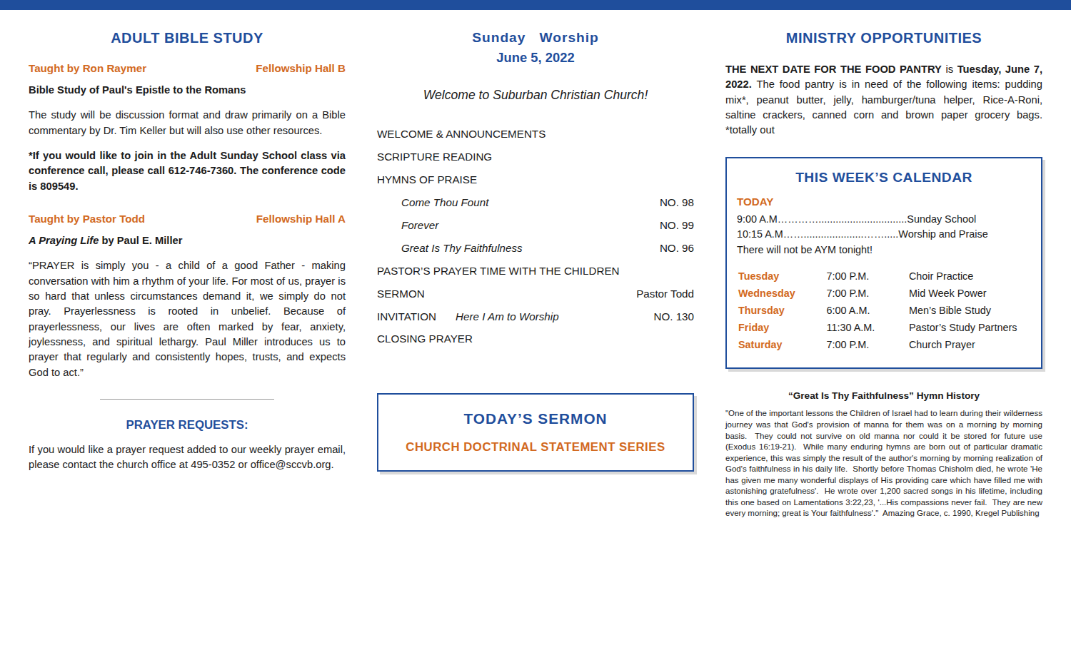Adult Bible Study
Taught by Ron Raymer Fellowship Hall B
Bible Study of Paul's Epistle to the Romans
The study will be discussion format and draw primarily on a Bible commentary by Dr. Tim Keller but will also use other resources.
*If you would like to join in the Adult Sunday School class via conference call, please call 612-746-7360. The conference code is 809549.
Taught by Pastor Todd Fellowship Hall A
A Praying Life by Paul E. Miller
“PRAYER is simply you - a child of a good Father - making conversation with him a rhythm of your life. For most of us, prayer is so hard that unless circumstances demand it, we simply do not pray. Prayerlessness is rooted in unbelief. Because of prayerlessness, our lives are often marked by fear, anxiety, joylessness, and spiritual lethargy. Paul Miller introduces us to prayer that regularly and consistently hopes, trusts, and expects God to act.”
PRAYER REQUESTS:
If you would like a prayer request added to our weekly prayer email, please contact the church office at 495-0352 or office@sccvb.org.
Sunday Worship
June 5, 2022
Welcome to Suburban Christian Church!
WELCOME & ANNOUNCEMENTS
SCRIPTURE READING
HYMNS OF PRAISE
Come Thou Fount NO. 98
Forever NO. 99
Great Is Thy Faithfulness NO. 96
PASTOR’S PRAYER TIME WITH THE CHILDREN
SERMON Pastor Todd
INVITATION Here I Am to Worship NO. 130
CLOSING PRAYER
TODAY’S SERMON
CHURCH DOCTRINAL STATEMENT SERIES
Ministry Opportunities
THE NEXT DATE FOR THE FOOD PANTRY is Tuesday, June 7, 2022. The food pantry is in need of the following items: pudding mix*, peanut butter, jelly, hamburger/tuna helper, Rice-A-Roni, saltine crackers, canned corn and brown paper grocery bags. *totally out
THIS WEEK’S CALENDAR
TODAY
9:00 A.M…………...............................Sunday School
10:15 A.M…….....................…….....Worship and Praise
There will not be AYM tonight!
| Tuesday | 7:00 P.M. | Choir Practice |
| Wednesday | 7:00 P.M. | Mid Week Power |
| Thursday | 6:00 A.M. | Men’s Bible Study |
| Friday | 11:30 A.M. | Pastor’s Study Partners |
| Saturday | 7:00 P.M. | Church Prayer |
“Great Is Thy Faithfulness” Hymn History
"One of the important lessons the Children of Israel had to learn during their wilderness journey was that God's provision of manna for them was on a morning by morning basis. They could not survive on old manna nor could it be stored for future use (Exodus 16:19-21). While many enduring hymns are born out of particular dramatic experience, this was simply the result of the author's morning by morning realization of God's faithfulness in his daily life. Shortly before Thomas Chisholm died, he wrote 'He has given me many wonderful displays of His providing care which have filled me with astonishing gratefulness'. He wrote over 1,200 sacred songs in his lifetime, including this one based on Lamentations 3:22,23, '...His compassions never fail. They are new every morning; great is Your faithfulness'." Amazing Grace, c. 1990, Kregel Publishing